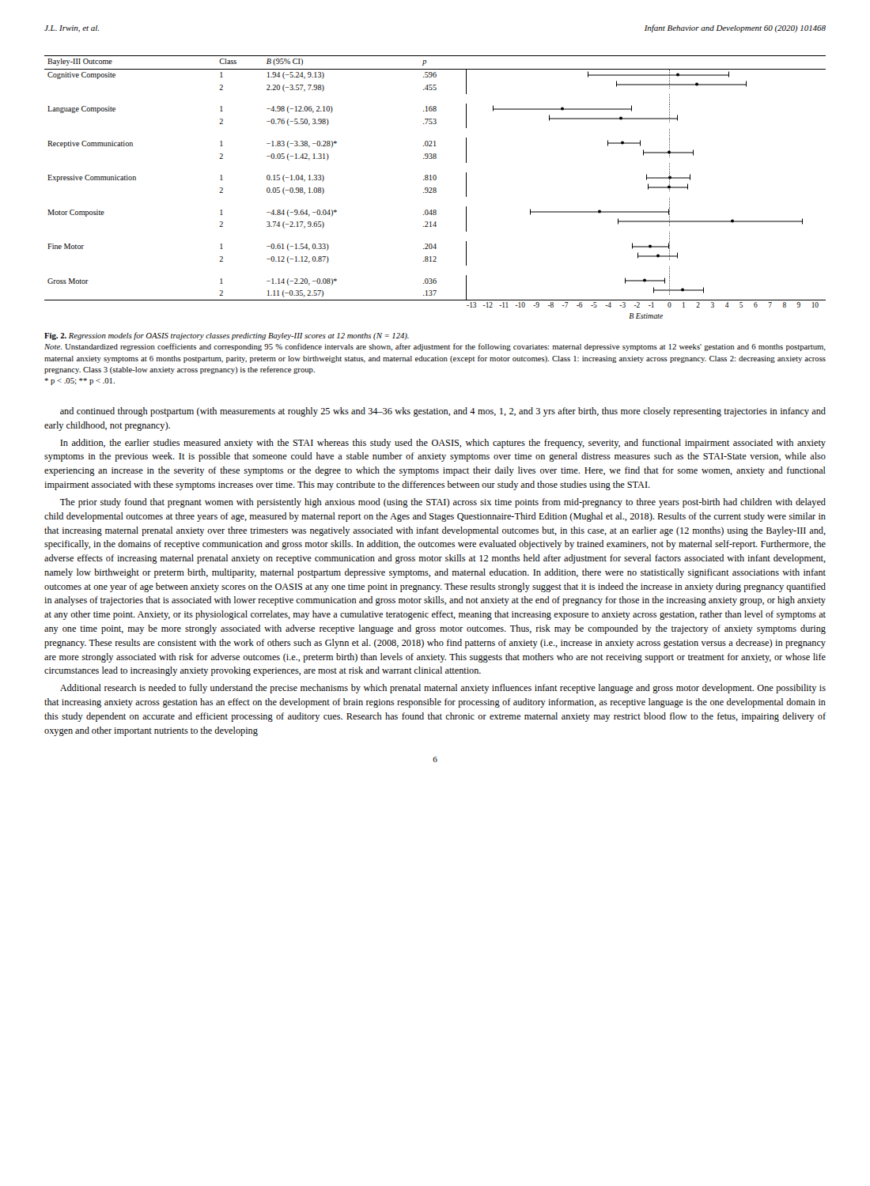J.L. Irwin, et al. Infant Behavior and Development 60 (2020) 101468
| Bayley-III Outcome | Class | B (95% CI) | p | |
| --- | --- | --- | --- | --- |
| Cognitive Composite | 1 | 1.94 (−5.24, 9.13) | .596 | |
| | 2 | 2.20 (−3.57, 7.98) | .455 |
| Language Composite | 1 | −4.98 (−12.06, 2.10) | .168 | |
| | 2 | −0.76 (−5.50, 3.98) | .753 |
| Receptive Communication | 1 | −1.83 (−3.38, −0.28)* | .021 | |
| | 2 | −0.05 (−1.42, 1.31) | .938 |
| Expressive Communication | 1 | 0.15 (−1.04, 1.33) | .810 | |
| | 2 | 0.05 (−0.98, 1.08) | .928 |
| Motor Composite | 1 | −4.84 (−9.64, −0.04)* | .048 | |
| | 2 | 3.74 (−2.17, 9.65) | .214 |
| Fine Motor | 1 | −0.61 (−1.54, 0.33) | .204 | |
| | 2 | −0.12 (−1.12, 0.87) | .812 |
| Gross Motor | 1 | −1.14 (−2.20, −0.08)* | .036 | |
| | 2 | 1.11 (−0.35, 2.57) | .137 |
| | -13 -12 -11 -10 -9 -8 -7 -6 -5 -4 -3 -2 -1 0 1 2 3 4 5 6 7 8 9 10 B Estimate |
Fig. 2. Regression models for OASIS trajectory classes predicting Bayley-III scores at 12 months (N = 124).
Note. Unstandardized regression coefficients and corresponding 95 % confidence intervals are shown, after adjustment for the following covariates: maternal depressive symptoms at 12 weeks' gestation and 6 months postpartum, maternal anxiety symptoms at 6 months postpartum, parity, preterm or low birthweight status, and maternal education (except for motor outcomes). Class 1: increasing anxiety across pregnancy. Class 2: decreasing anxiety across pregnancy. Class 3 (stable-low anxiety across pregnancy) is the reference group.
* p < .05; ** p < .01.
and continued through postpartum (with measurements at roughly 25 wks and 34–36 wks gestation, and 4 mos, 1, 2, and 3 yrs after birth, thus more closely representing trajectories in infancy and early childhood, not pregnancy).
In addition, the earlier studies measured anxiety with the STAI whereas this study used the OASIS, which captures the frequency, severity, and functional impairment associated with anxiety symptoms in the previous week. It is possible that someone could have a stable number of anxiety symptoms over time on general distress measures such as the STAI-State version, while also experiencing an increase in the severity of these symptoms or the degree to which the symptoms impact their daily lives over time. Here, we find that for some women, anxiety and functional impairment associated with these symptoms increases over time. This may contribute to the differences between our study and those studies using the STAI.
The prior study found that pregnant women with persistently high anxious mood (using the STAI) across six time points from mid-pregnancy to three years post-birth had children with delayed child developmental outcomes at three years of age, measured by maternal report on the Ages and Stages Questionnaire-Third Edition (Mughal et al., 2018). Results of the current study were similar in that increasing maternal prenatal anxiety over three trimesters was negatively associated with infant developmental outcomes but, in this case, at an earlier age (12 months) using the Bayley-III and, specifically, in the domains of receptive communication and gross motor skills. In addition, the outcomes were evaluated objectively by trained examiners, not by maternal self-report. Furthermore, the adverse effects of increasing maternal prenatal anxiety on receptive communication and gross motor skills at 12 months held after adjustment for several factors associated with infant development, namely low birthweight or preterm birth, multiparity, maternal postpartum depressive symptoms, and maternal education. In addition, there were no statistically significant associations with infant outcomes at one year of age between anxiety scores on the OASIS at any one time point in pregnancy. These results strongly suggest that it is indeed the increase in anxiety during pregnancy quantified in analyses of trajectories that is associated with lower receptive communication and gross motor skills, and not anxiety at the end of pregnancy for those in the increasing anxiety group, or high anxiety at any other time point. Anxiety, or its physiological correlates, may have a cumulative teratogenic effect, meaning that increasing exposure to anxiety across gestation, rather than level of symptoms at any one time point, may be more strongly associated with adverse receptive language and gross motor outcomes. Thus, risk may be compounded by the trajectory of anxiety symptoms during pregnancy. These results are consistent with the work of others such as Glynn et al. (2008, 2018) who find patterns of anxiety (i.e., increase in anxiety across gestation versus a decrease) in pregnancy are more strongly associated with risk for adverse outcomes (i.e., preterm birth) than levels of anxiety. This suggests that mothers who are not receiving support or treatment for anxiety, or whose life circumstances lead to increasingly anxiety provoking experiences, are most at risk and warrant clinical attention.
Additional research is needed to fully understand the precise mechanisms by which prenatal maternal anxiety influences infant receptive language and gross motor development. One possibility is that increasing anxiety across gestation has an effect on the development of brain regions responsible for processing of auditory information, as receptive language is the one developmental domain in this study dependent on accurate and efficient processing of auditory cues. Research has found that chronic or extreme maternal anxiety may restrict blood flow to the fetus, impairing delivery of oxygen and other important nutrients to the developing
6